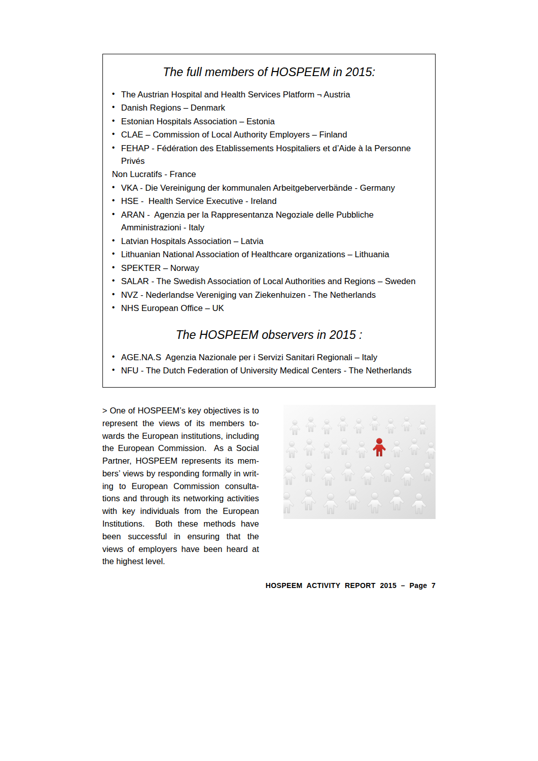The full members of HOSPEEM in 2015:
The Austrian Hospital and Health Services Platform ¬ Austria
Danish Regions – Denmark
Estonian Hospitals Association – Estonia
CLAE – Commission of Local Authority Employers – Finland
FEHAP - Fédération des Etablissements Hospitaliers et d’Aide à la Personne PrivésNon Lucratifs - France
VKA - Die Vereinigung der kommunalen Arbeitgeberverbände - Germany
HSE - Health Service Executive - Ireland
ARAN - Agenzia per la Rappresentanza Negoziale delle Pubbliche Amministrazioni - Italy
Latvian Hospitals Association – Latvia
Lithuanian National Association of Healthcare organizations – Lithuania
SPEKTER – Norway
SALAR - The Swedish Association of Local Authorities and Regions – Sweden
NVZ - Nederlandse Vereniging van Ziekenhuizen - The Netherlands
NHS European Office – UK
The HOSPEEM observers in 2015 :
AGE.NA.S Agenzia Nazionale per i Servizi Sanitari Regionali – Italy
NFU - The Dutch Federation of University Medical Centers - The Netherlands
> One of HOSPEEM’s key objectives is to represent the views of its members towards the European institutions, including the European Commission. As a Social Partner, HOSPEEM represents its members’ views by responding formally in writing to European Commission consultations and through its networking activities with key individuals from the European Institutions. Both these methods have been successful in ensuring that the views of employers have been heard at the highest level.
HOSPEEM ACTIVITY REPORT 2015 – Page 7